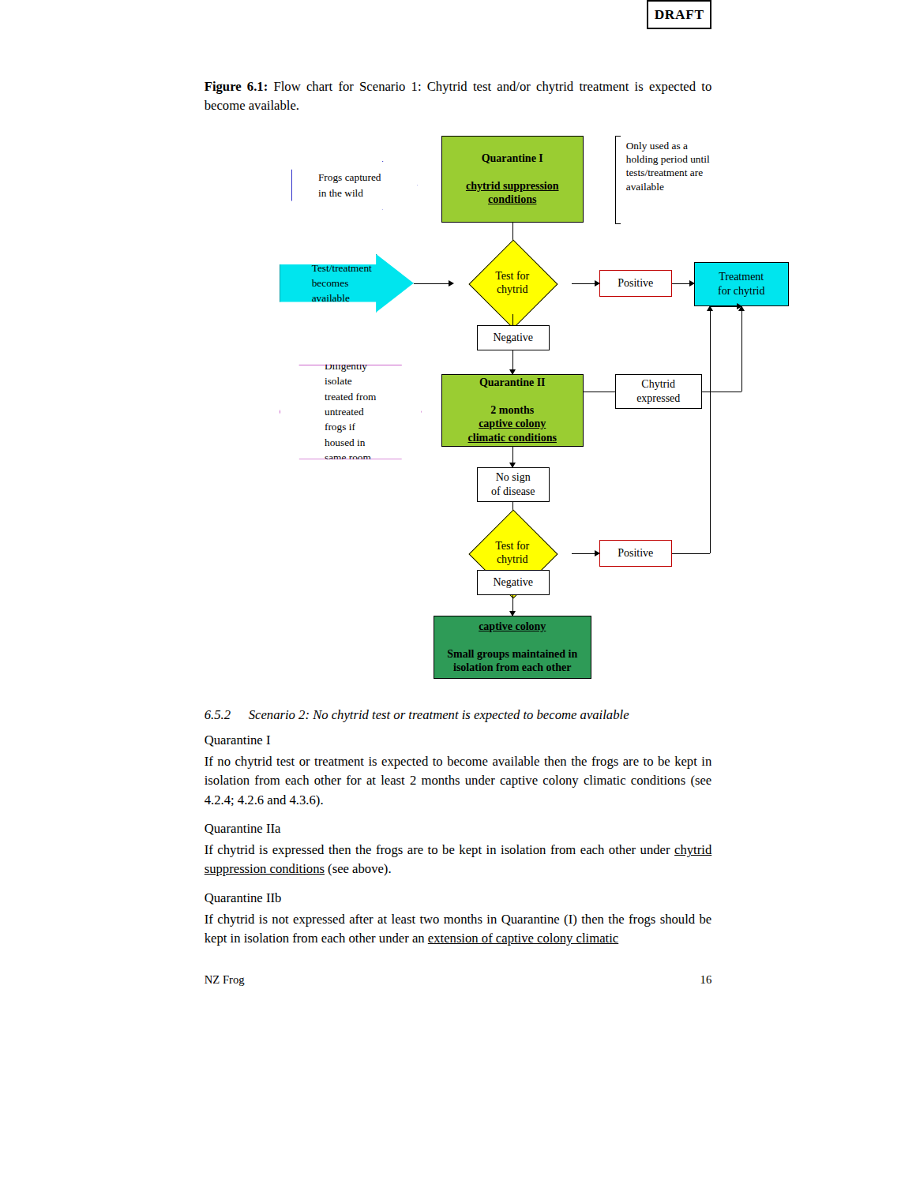DRAFT
Figure 6.1: Flow chart for Scenario 1: Chytrid test and/or chytrid treatment is expected to become available.
Quarantine I
chytrid suppression
conditions
Frogs captured
in the wild
Only used as a
holding period until
tests/treatment are
available
Test for
chytrid
Test/treatment
becomes
available
Positive
Treatment
for chytrid
Negative
Quarantine II
2 months
captive colony
climatic conditions
Diligently
isolate
treated from
untreated
frogs if
housed in
same room
Chytrid
expressed
No sign
of disease
Test for
chytrid
Positive
Negative
captive colony
Small groups maintained in
isolation from each other
6.5.2 Scenario 2: No chytrid test or treatment is expected to become available
Quarantine I
If no chytrid test or treatment is expected to become available then the frogs are to be kept in isolation from each other for at least 2 months under captive colony climatic conditions (see 4.2.4; 4.2.6 and 4.3.6).
Quarantine IIa
If chytrid is expressed then the frogs are to be kept in isolation from each other under chytrid suppression conditions (see above).
Quarantine IIb
If chytrid is not expressed after at least two months in Quarantine (I) then the frogs should be kept in isolation from each other under an extension of captive colony climatic
NZ Frog 16